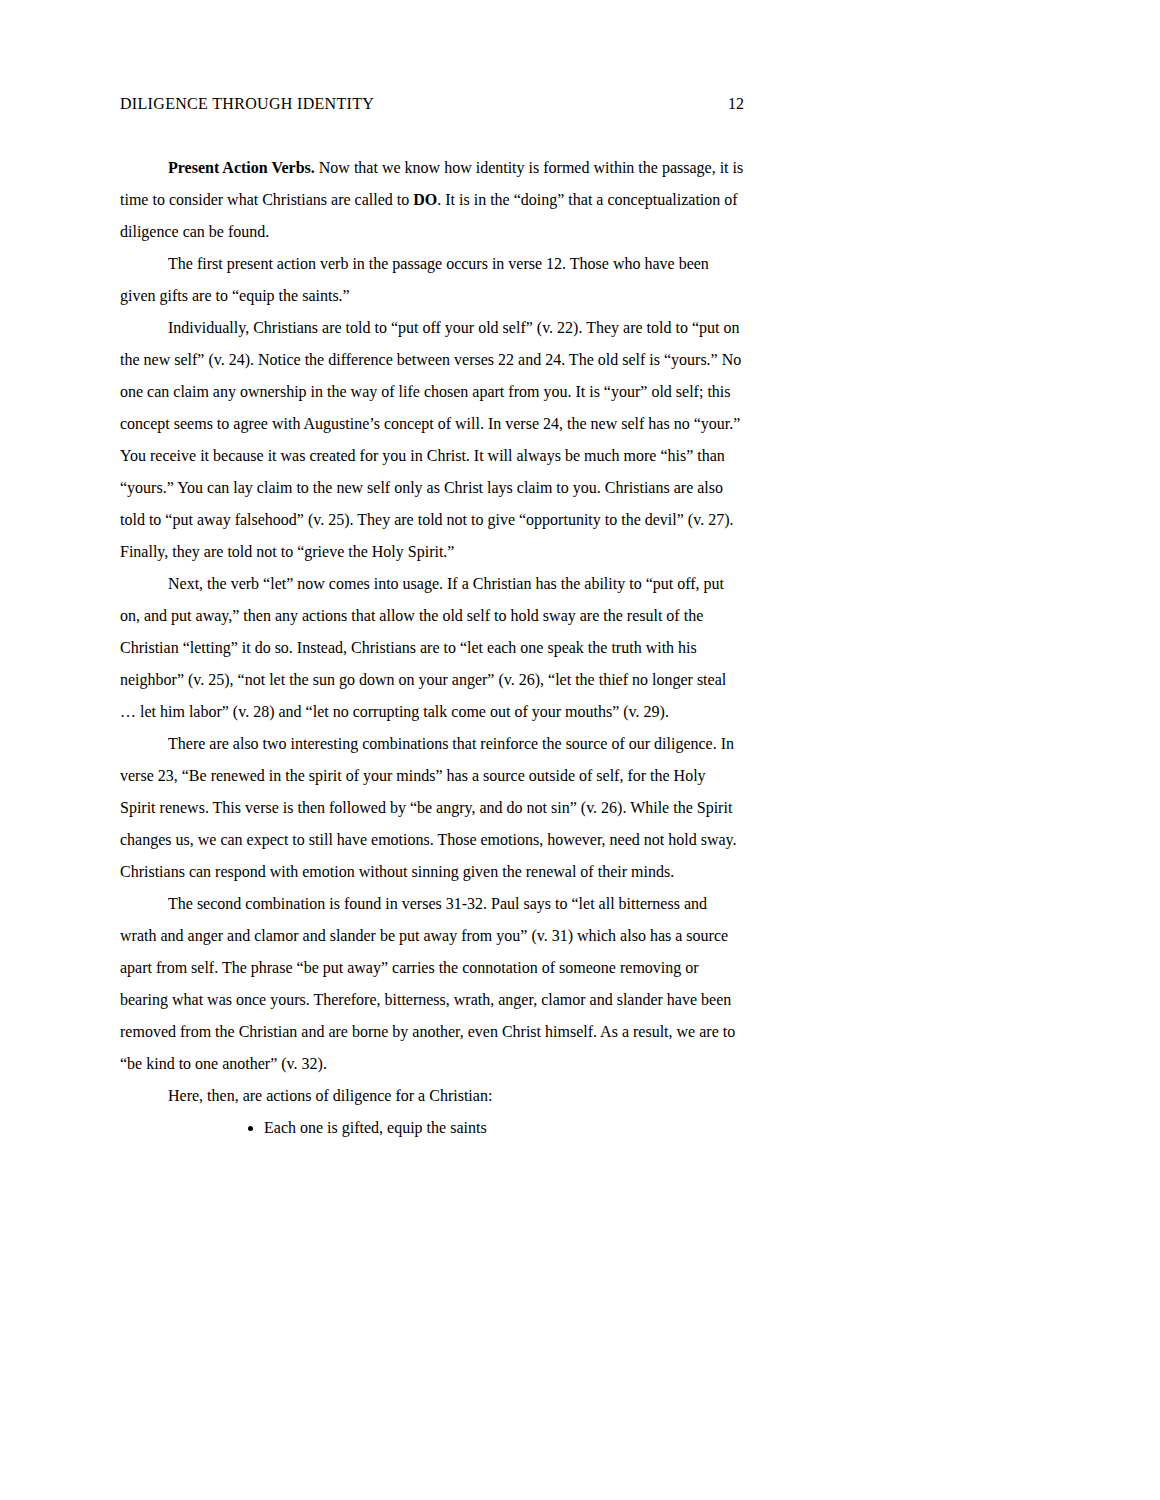Diligence Through Identity 12
Present Action Verbs. Now that we know how identity is formed within the passage, it is time to consider what Christians are called to DO. It is in the “doing” that a conceptualization of diligence can be found.
The first present action verb in the passage occurs in verse 12. Those who have been given gifts are to “equip the saints.”
Individually, Christians are told to “put off your old self” (v. 22). They are told to “put on the new self” (v. 24). Notice the difference between verses 22 and 24. The old self is “yours.” No one can claim any ownership in the way of life chosen apart from you. It is “your” old self; this concept seems to agree with Augustine’s concept of will. In verse 24, the new self has no “your.” You receive it because it was created for you in Christ. It will always be much more “his” than “yours.” You can lay claim to the new self only as Christ lays claim to you. Christians are also told to “put away falsehood” (v. 25). They are told not to give “opportunity to the devil” (v. 27). Finally, they are told not to “grieve the Holy Spirit.”
Next, the verb “let” now comes into usage. If a Christian has the ability to “put off, put on, and put away,” then any actions that allow the old self to hold sway are the result of the Christian “letting” it do so. Instead, Christians are to “let each one speak the truth with his neighbor” (v. 25), “not let the sun go down on your anger” (v. 26), “let the thief no longer steal … let him labor” (v. 28) and “let no corrupting talk come out of your mouths” (v. 29).
There are also two interesting combinations that reinforce the source of our diligence. In verse 23, “Be renewed in the spirit of your minds” has a source outside of self, for the Holy Spirit renews. This verse is then followed by “be angry, and do not sin” (v. 26). While the Spirit changes us, we can expect to still have emotions. Those emotions, however, need not hold sway. Christians can respond with emotion without sinning given the renewal of their minds.
The second combination is found in verses 31-32. Paul says to “let all bitterness and wrath and anger and clamor and slander be put away from you” (v. 31) which also has a source apart from self. The phrase “be put away” carries the connotation of someone removing or bearing what was once yours. Therefore, bitterness, wrath, anger, clamor and slander have been removed from the Christian and are borne by another, even Christ himself. As a result, we are to “be kind to one another” (v. 32).
Here, then, are actions of diligence for a Christian:
Each one is gifted, equip the saints